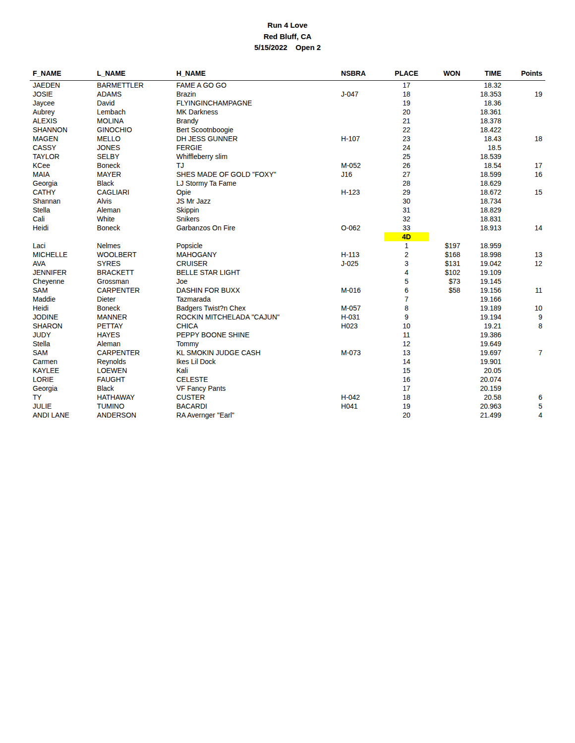Run 4 Love
Red Bluff, CA
5/15/2022 Open 2
| F_NAME | L_NAME | H_NAME | NSBRA | PLACE | WON | TIME | Points |
| --- | --- | --- | --- | --- | --- | --- | --- |
| JAEDEN | BARMETTLER | FAME A GO GO | | 17 | | 18.32 | |
| JOSIE | ADAMS | Brazin | J-047 | 18 | | 18.353 | 19 |
| Jaycee | David | FLYINGINCHAMPAGNE | | 19 | | 18.36 | |
| Aubrey | Lembach | MK Darkness | | 20 | | 18.361 | |
| ALEXIS | MOLINA | Brandy | | 21 | | 18.378 | |
| SHANNON | GINOCHIO | Bert Scootnboogie | | 22 | | 18.422 | |
| MAGEN | MELLO | DH JESS GUNNER | H-107 | 23 | | 18.43 | 18 |
| CASSY | JONES | FERGIE | | 24 | | 18.5 | |
| TAYLOR | SELBY | Whiffleberry slim | | 25 | | 18.539 | |
| KCee | Boneck | TJ | M-052 | 26 | | 18.54 | 17 |
| MAIA | MAYER | SHES MADE OF GOLD "FOXY" | J16 | 27 | | 18.599 | 16 |
| Georgia | Black | LJ Stormy Ta Fame | | 28 | | 18.629 | |
| CATHY | CAGLIARI | Opie | H-123 | 29 | | 18.672 | 15 |
| Shannan | Alvis | JS Mr Jazz | | 30 | | 18.734 | |
| Stella | Aleman | Skippin | | 31 | | 18.829 | |
| Cali | White | Snikers | | 32 | | 18.831 | |
| Heidi | Boneck | Garbanzos On Fire | O-062 | 33 | | 18.913 | 14 |
| | | | | 4D | | | |
| Laci | Nelmes | Popsicle | | 1 | $197 | 18.959 | |
| MICHELLE | WOOLBERT | MAHOGANY | H-113 | 2 | $168 | 18.998 | 13 |
| AVA | SYRES | CRUISER | J-025 | 3 | $131 | 19.042 | 12 |
| JENNIFER | BRACKETT | BELLE STAR LIGHT | | 4 | $102 | 19.109 | |
| Cheyenne | Grossman | Joe | | 5 | $73 | 19.145 | |
| SAM | CARPENTER | DASHIN FOR BUXX | M-016 | 6 | $58 | 19.156 | 11 |
| Maddie | Dieter | Tazmarada | | 7 | | 19.166 | |
| Heidi | Boneck | Badgers Twist?n Chex | M-057 | 8 | | 19.189 | 10 |
| JODINE | MANNER | ROCKIN MITCHELADA "CAJUN" | H-031 | 9 | | 19.194 | 9 |
| SHARON | PETTAY | CHICA | H023 | 10 | | 19.21 | 8 |
| JUDY | HAYES | PEPPY BOONE SHINE | | 11 | | 19.386 | |
| Stella | Aleman | Tommy | | 12 | | 19.649 | |
| SAM | CARPENTER | KL SMOKIN JUDGE CASH | M-073 | 13 | | 19.697 | 7 |
| Carmen | Reynolds | Ikes Lil Dock | | 14 | | 19.901 | |
| KAYLEE | LOEWEN | Kali | | 15 | | 20.05 | |
| LORIE | FAUGHT | CELESTE | | 16 | | 20.074 | |
| Georgia | Black | VF Fancy Pants | | 17 | | 20.159 | |
| TY | HATHAWAY | CUSTER | H-042 | 18 | | 20.58 | 6 |
| JULIE | TUMINO | BACARDI | H041 | 19 | | 20.963 | 5 |
| ANDI LANE | ANDERSON | RA Avernger "Earl" | | 20 | | 21.499 | 4 |